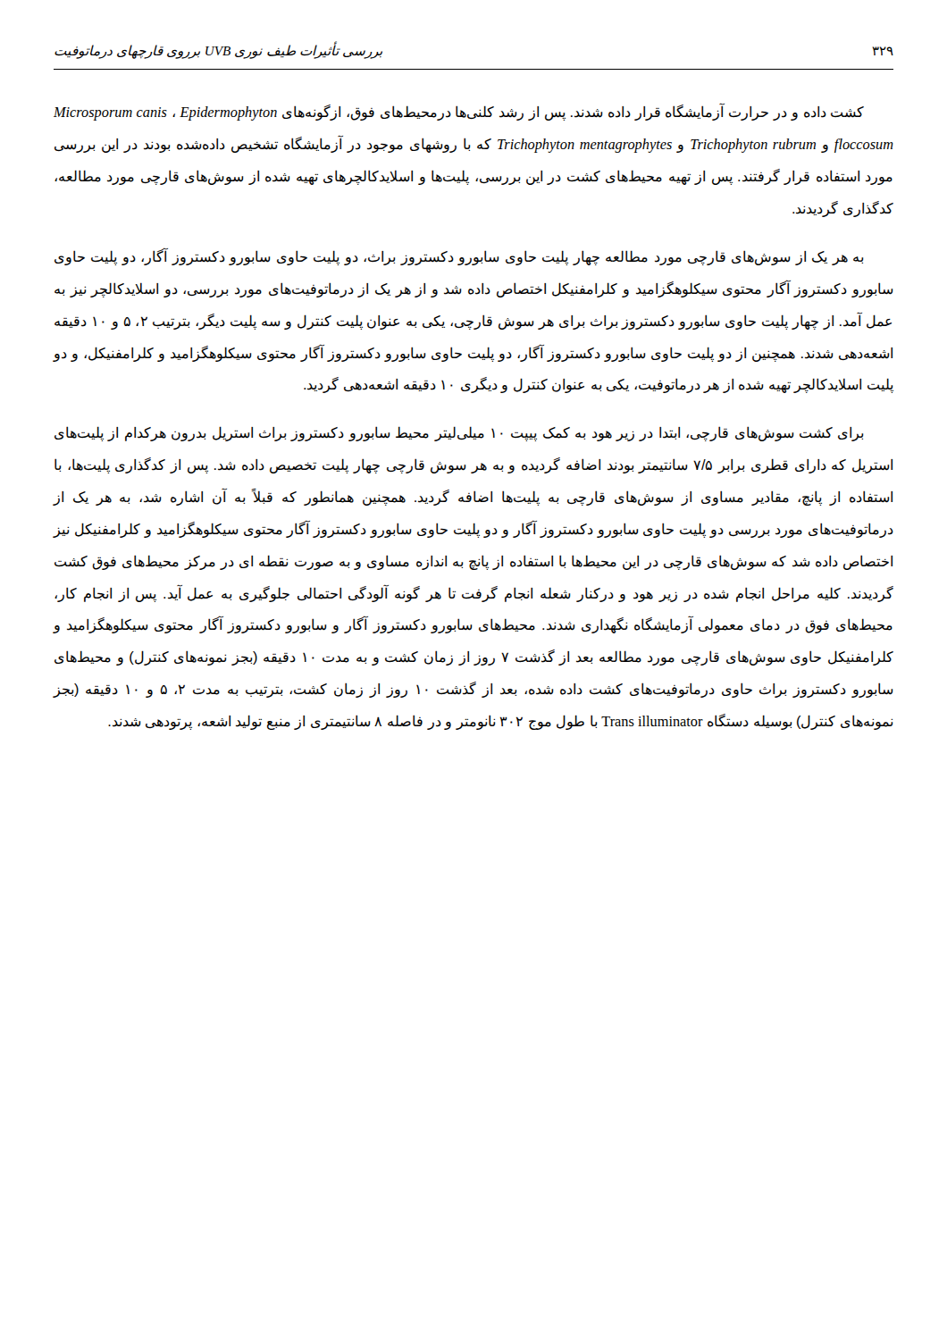۳۲۹ بررسی تأثیرات طیف نوری UVB برروی قارچهای درماتوفیت
کشت داده و در حرارت آزمایشگاه قرار داده شدند. پس از رشد کلنی‌ها درمحیط‌های فوق، ازگونه‌های Microsporum canis ، Epidermophyton floccosum و Trichophyton rubrum و Trichophyton mentagrophytes که با روشهای موجود در آزمایشگاه تشخیص داده‌شده بودند در این بررسی مورد استفاده قرار گرفتند. پس از تهیه محیط‌های کشت در این بررسی، پلیت‌ها و اسلایدکالچرهای تهیه شده از سوش‌های قارچی مورد مطالعه، کدگذاری گردیدند.
به هر یک از سوش‌های قارچی مورد مطالعه چهار پلیت حاوی سابورو دکستروز براث، دو پلیت حاوی سابورو دکستروز آگار، دو پلیت حاوی سابورو دکستروز آگار محتوی سیکلوهگزامید و کلرامفنیکل اختصاص داده شد و از هر یک از درماتوفیت‌های مورد بررسی، دو اسلایدکالچر نیز به عمل آمد. از چهار پلیت حاوی سابورو دکستروز براث برای هر سوش قارچی، یکی به عنوان پلیت کنترل و سه پلیت دیگر، بترتیب ۲، ۵ و ۱۰ دقیقه اشعه‌دهی شدند. همچنین از دو پلیت حاوی سابورو دکستروز آگار، دو پلیت حاوی سابورو دکستروز آگار محتوی سیکلوهگزامید و کلرامفنیکل، و دو پلیت اسلایدکالچر تهیه شده از هر درماتوفیت، یکی به عنوان کنترل و دیگری ۱۰ دقیقه اشعه‌دهی گردید.
برای کشت سوش‌های قارچی، ابتدا در زیر هود به کمک پیپت ۱۰ میلی‌لیتر محیط سابورو دکستروز براث استریل بدرون هرکدام از پلیت‌های استریل که دارای قطری برابر ۷/۵ سانتیمتر بودند اضافه گردیده و به هر سوش قارچی چهار پلیت تخصیص داده شد. پس از کدگذاری پلیت‌ها، با استفاده از پانچ، مقادیر مساوی از سوش‌های قارچی به پلیت‌ها اضافه گردید. همچنین همانطور که قبلاً به آن اشاره شد، به هر یک از درماتوفیت‌های مورد بررسی دو پلیت حاوی سابورو دکستروز آگار و دو پلیت حاوی سابورو دکستروز آگار محتوی سیکلوهگزامید و کلرامفنیکل نیز اختصاص داده شد که سوش‌های قارچی در این محیط‌ها با استفاده از پانچ به اندازه مساوی و به صورت نقطه ای در مرکز محیط‌های فوق کشت گردیدند. کلیه مراحل انجام شده در زیر هود و درکنار شعله انجام گرفت تا هر گونه آلودگی احتمالی جلوگیری به عمل آید. پس از انجام کار، محیط‌های فوق در دمای معمولی آزمایشگاه نگهداری شدند. محیط‌های سابورو دکستروز آگار و سابورو دکستروز آگار محتوی سیکلوهگزامید و کلرامفنیکل حاوی سوش‌های قارچی مورد مطالعه بعد از گذشت ۷ روز از زمان کشت و به مدت ۱۰ دقیقه (بجز نمونه‌های کنترل) و محیط‌های سابورو دکستروز براث حاوی درماتوفیت‌های کشت داده شده، بعد از گذشت ۱۰ روز از زمان کشت، بترتیب به مدت ۲، ۵ و ۱۰ دقیقه (بجز نمونه‌های کنترل) بوسیله دستگاه Trans illuminator با طول موج ۳۰۲ نانومتر و در فاصله ۸ سانتیمتری از منبع تولید اشعه، پرتودهی شدند.